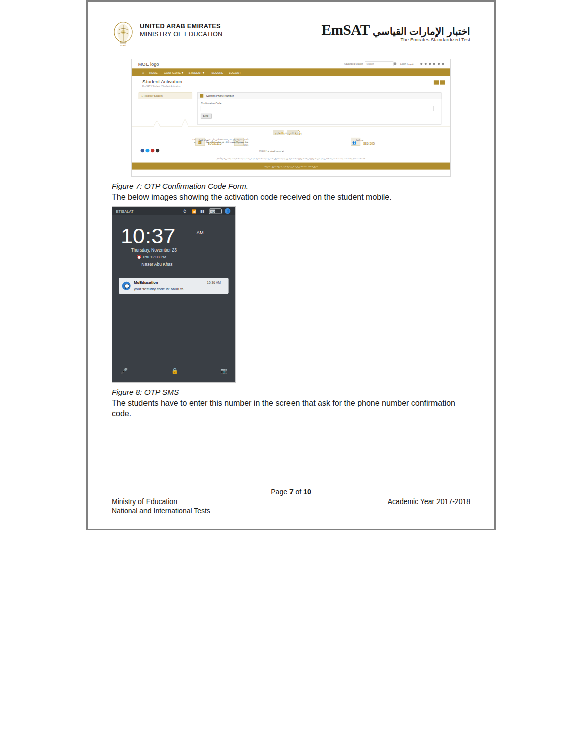الإمارات
UNITED ARAB EMIRATES
MINISTRY OF EDUCATION
Em SAT اختبار الإمارات القياسي
The Emirates Standardized Test
MOE logo Advanced search search Login | عربي ⌂ HOME CONFIGURE ▾ STUDENT ▾ SECURE LOGOUT Student Activation EmSAT / Student / Student Activation ▸ Register Student Confirm Phone Number Confirmation Code Send وزارة التربية والتعليم ✎ لأفضل تصفح للموقع يدعم 1024×768 أجهزة أن تكون دقة الشاشة 1280 مايكروسوفت إكسبلورر 11.0 ، فاير فوكس 56.0 ، سفاري 10.1 ، كروم 59.01 ☎ مركز الاتصال 80051115 👥 عدد الزوار 886,505 تم تحديث الموقع في 7/9/2017 قائمة المستخدم | الصفحات | خدمة المشاركة الإلكترونية | دليل الموقع | خريطة الموقع | سياسة الوصول | سياسة حقوق النشر | سياسة الخصوصية | تعريفات | سياسة التعليقات | الشروط والأحكام حقوق الملكية © 2017 وزارة التربية والتعليم، جميع الحقوق محفوظة
Figure 7: OTP Confirmation Code Form.
The below images showing the activation code received on the student mobile.
ETISALAT — ⏱ 📶 ▮▮ 40% 👤 10:37 AM Thursday, November 23 ⏰ Thu 12:08 PM Naser Abu Khas 💬 MoEducation 10:36 AM your security code is: 660875 🎤 🔒 📷
Figure 8: OTP SMS
The students have to enter this number in the screen that ask for the phone number confirmation code.
Page 7 of 10
Ministry of Education
National and International Tests
Academic Year 2017-2018